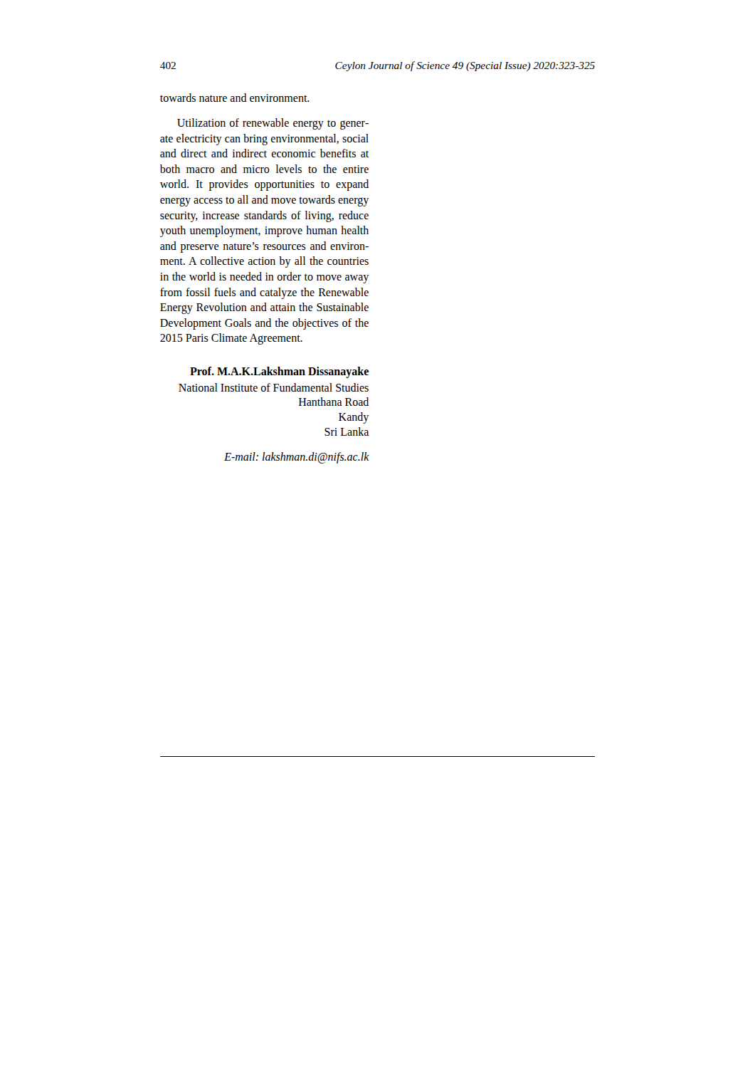402 Ceylon Journal of Science 49 (Special Issue) 2020:323-325
towards nature and environment.
Utilization of renewable energy to generate electricity can bring environmental, social and direct and indirect economic benefits at both macro and micro levels to the entire world. It provides opportunities to expand energy access to all and move towards energy security, increase standards of living, reduce youth unemployment, improve human health and preserve nature’s resources and environment. A collective action by all the countries in the world is needed in order to move away from fossil fuels and catalyze the Renewable Energy Revolution and attain the Sustainable Development Goals and the objectives of the 2015 Paris Climate Agreement.
Prof. M.A.K.Lakshman Dissanayake
National Institute of Fundamental Studies
Hanthana Road
Kandy
Sri Lanka
E-mail: lakshman.di@nifs.ac.lk